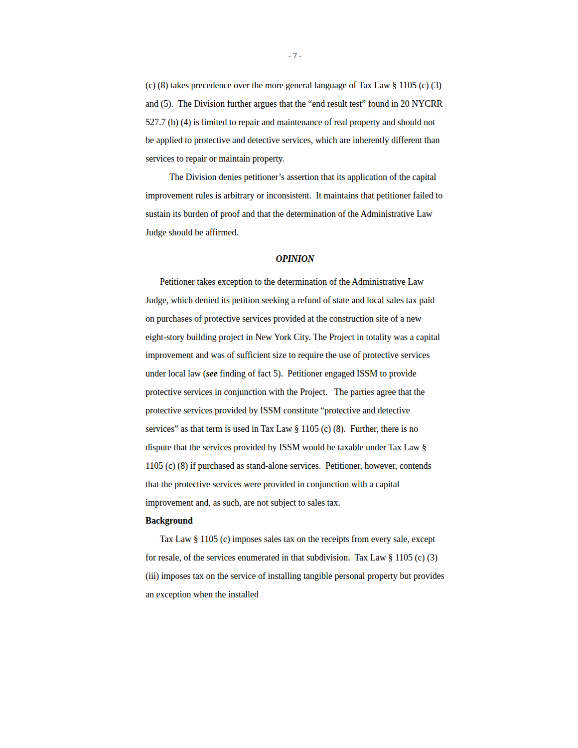- 7 -
(c) (8) takes precedence over the more general language of Tax Law § 1105 (c) (3) and (5). The Division further argues that the “end result test” found in 20 NYCRR 527.7 (b) (4) is limited to repair and maintenance of real property and should not be applied to protective and detective services, which are inherently different than services to repair or maintain property.
The Division denies petitioner’s assertion that its application of the capital improvement rules is arbitrary or inconsistent. It maintains that petitioner failed to sustain its burden of proof and that the determination of the Administrative Law Judge should be affirmed.
OPINION
Petitioner takes exception to the determination of the Administrative Law Judge, which denied its petition seeking a refund of state and local sales tax paid on purchases of protective services provided at the construction site of a new eight-story building project in New York City. The Project in totality was a capital improvement and was of sufficient size to require the use of protective services under local law (see finding of fact 5). Petitioner engaged ISSM to provide protective services in conjunction with the Project. The parties agree that the protective services provided by ISSM constitute “protective and detective services” as that term is used in Tax Law § 1105 (c) (8). Further, there is no dispute that the services provided by ISSM would be taxable under Tax Law § 1105 (c) (8) if purchased as stand-alone services. Petitioner, however, contends that the protective services were provided in conjunction with a capital improvement and, as such, are not subject to sales tax.
Background
Tax Law § 1105 (c) imposes sales tax on the receipts from every sale, except for resale, of the services enumerated in that subdivision. Tax Law § 1105 (c) (3) (iii) imposes tax on the service of installing tangible personal property but provides an exception when the installed